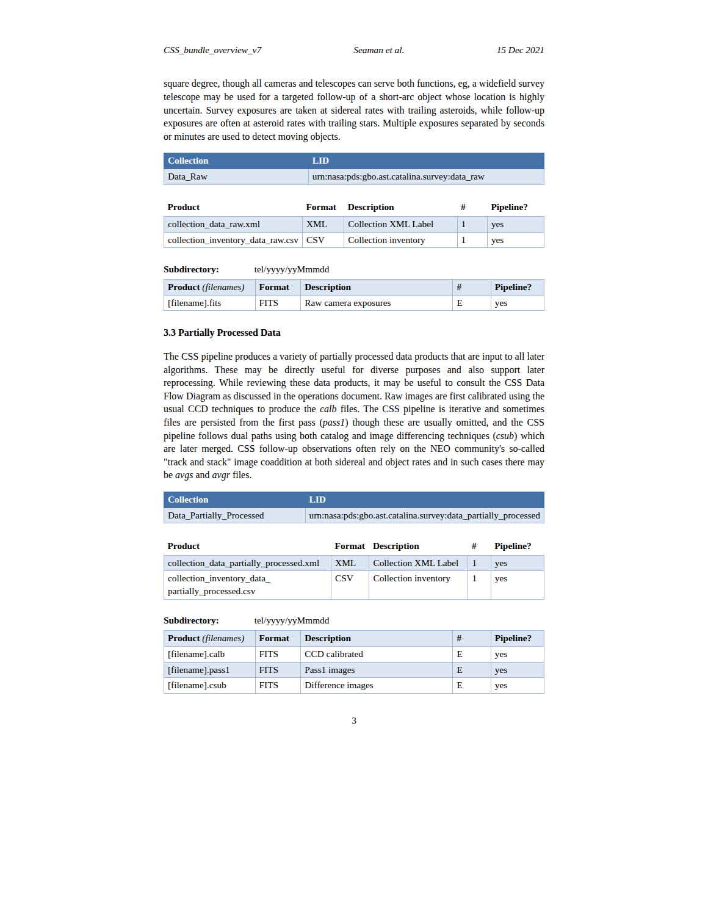CSS_bundle_overview_v7
Seaman et al.
15 Dec 2021
square degree, though all cameras and telescopes can serve both functions, eg, a widefield survey telescope may be used for a targeted follow-up of a short-arc object whose location is highly uncertain. Survey exposures are taken at sidereal rates with trailing asteroids, while follow-up exposures are often at asteroid rates with trailing stars. Multiple exposures separated by seconds or minutes are used to detect moving objects.
| Collection | LID |
| Data_Raw | urn:nasa:pds:gbo.ast.catalina.survey:data_raw |
| Product | Format | Description | # | Pipeline? |
| collection_data_raw.xml | XML | Collection XML Label | 1 | yes |
| collection_inventory_data_raw.csv | CSV | Collection inventory | 1 | yes |
Subdirectory: tel/yyyy/yyMmmdd
| Product (filenames) | Format | Description | # | Pipeline? |
| [filename].fits | FITS | Raw camera exposures | E | yes |
3.3 Partially Processed Data
The CSS pipeline produces a variety of partially processed data products that are input to all later algorithms. These may be directly useful for diverse purposes and also support later reprocessing. While reviewing these data products, it may be useful to consult the CSS Data Flow Diagram as discussed in the operations document. Raw images are first calibrated using the usual CCD techniques to produce the calb files. The CSS pipeline is iterative and sometimes files are persisted from the first pass (pass1) though these are usually omitted, and the CSS pipeline follows dual paths using both catalog and image differencing techniques (csub) which are later merged. CSS follow-up observations often rely on the NEO community's so-called "track and stack" image coaddition at both sidereal and object rates and in such cases there may be avgs and avgr files.
| Collection | LID |
| Data_Partially_Processed | urn:nasa:pds:gbo.ast.catalina.survey:data_partially_processed |
| Product | Format | Description | # | Pipeline? |
| collection_data_partially_processed.xml | XML | Collection XML Label | 1 | yes |
| collection_inventory_data_ partially_processed.csv | CSV | Collection inventory | 1 | yes |
Subdirectory: tel/yyyy/yyMmmdd
| Product (filenames) | Format | Description | # | Pipeline? |
| [filename].calb | FITS | CCD calibrated | E | yes |
| [filename].pass1 | FITS | Pass1 images | E | yes |
| [filename].csub | FITS | Difference images | E | yes |
3